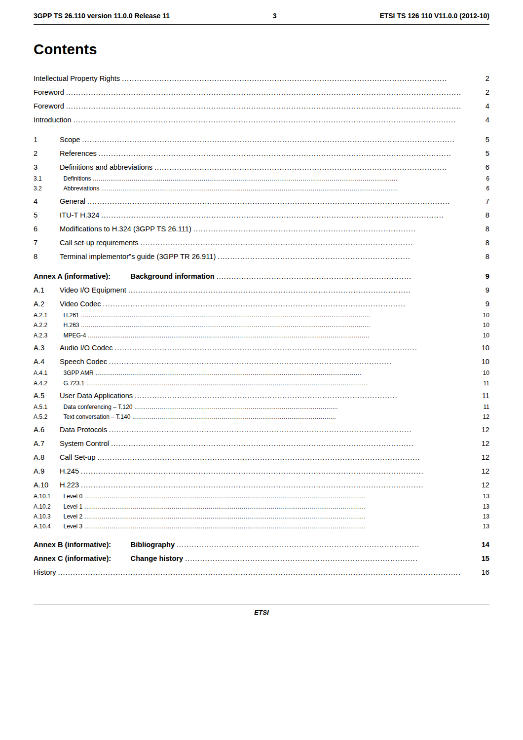3GPP TS 26.110 version 11.0.0 Release 11
3
ETSI TS 126 110 V11.0.0 (2012-10)
Contents
Intellectual Property Rights .................................................................................................................................. 2
Foreword .............................................................................................................................................................. 2
Foreword .............................................................................................................................................................. 4
Introduction ......................................................................................................................................................... 4
1 Scope ..................................................................................................................................................... 5
2 References ............................................................................................................................................. 5
3 Definitions and abbreviations ..................................................................................................................... 6
3.1 Definitions ............................................................................................................................................................. 6
3.2 Abbreviations ......................................................................................................................................................... 6
4 General ................................................................................................................................................. 7
5 ITU-T H.324 ......................................................................................................................................... 8
6 Modifications to H.324 (3GPP TS 26.111) ......................................................................................... 8
7 Call set-up requirements ............................................................................................................. 8
8 Terminal implementor"s guide (3GPP TR 26.911) ............................................................................. 8
Annex A (informative): Background information .............................................................................. 9
A.1 Video I/O Equipment ................................................................................................................. 9
A.2 Video Codec ......................................................................................................................... 9
A.2.1 H.261 ..................................................................................................................................................... 10
A.2.2 H.263 ..................................................................................................................................................... 10
A.2.3 MPEG-4 ................................................................................................................................................. 10
A.3 Audio I/O Codec ......................................................................................................................... 10
A.4 Speech Codec ................................................................................................................. 10
A.4.1 3GPP AMR ......................................................................................................................................... 10
A.4.2 G.723.1 ................................................................................................................................................. 11
A.5 User Data Applications ......................................................................................................... 11
A.5.1 Data conferencing – T.120 ......................................................................................................... 11
A.5.2 Text conversation – T.140 ......................................................................................................... 12
A.6 Data Protocols ......................................................................................................................... 12
A.7 System Control ......................................................................................................................... 12
A.8 Call Set-up ................................................................................................................................. 12
A.9 H.245 ......................................................................................................................................... 12
A.10 H.223 ......................................................................................................................................... 12
A.10.1 Level 0 ................................................................................................................................................. 13
A.10.2 Level 1 ................................................................................................................................................. 13
A.10.3 Level 2 ................................................................................................................................................. 13
A.10.4 Level 3 ................................................................................................................................................. 13
Annex B (informative): Bibliography ................................................................................................. 14
Annex C (informative): Change history ............................................................................................. 15
History ................................................................................................................................................................. 16
ETSI